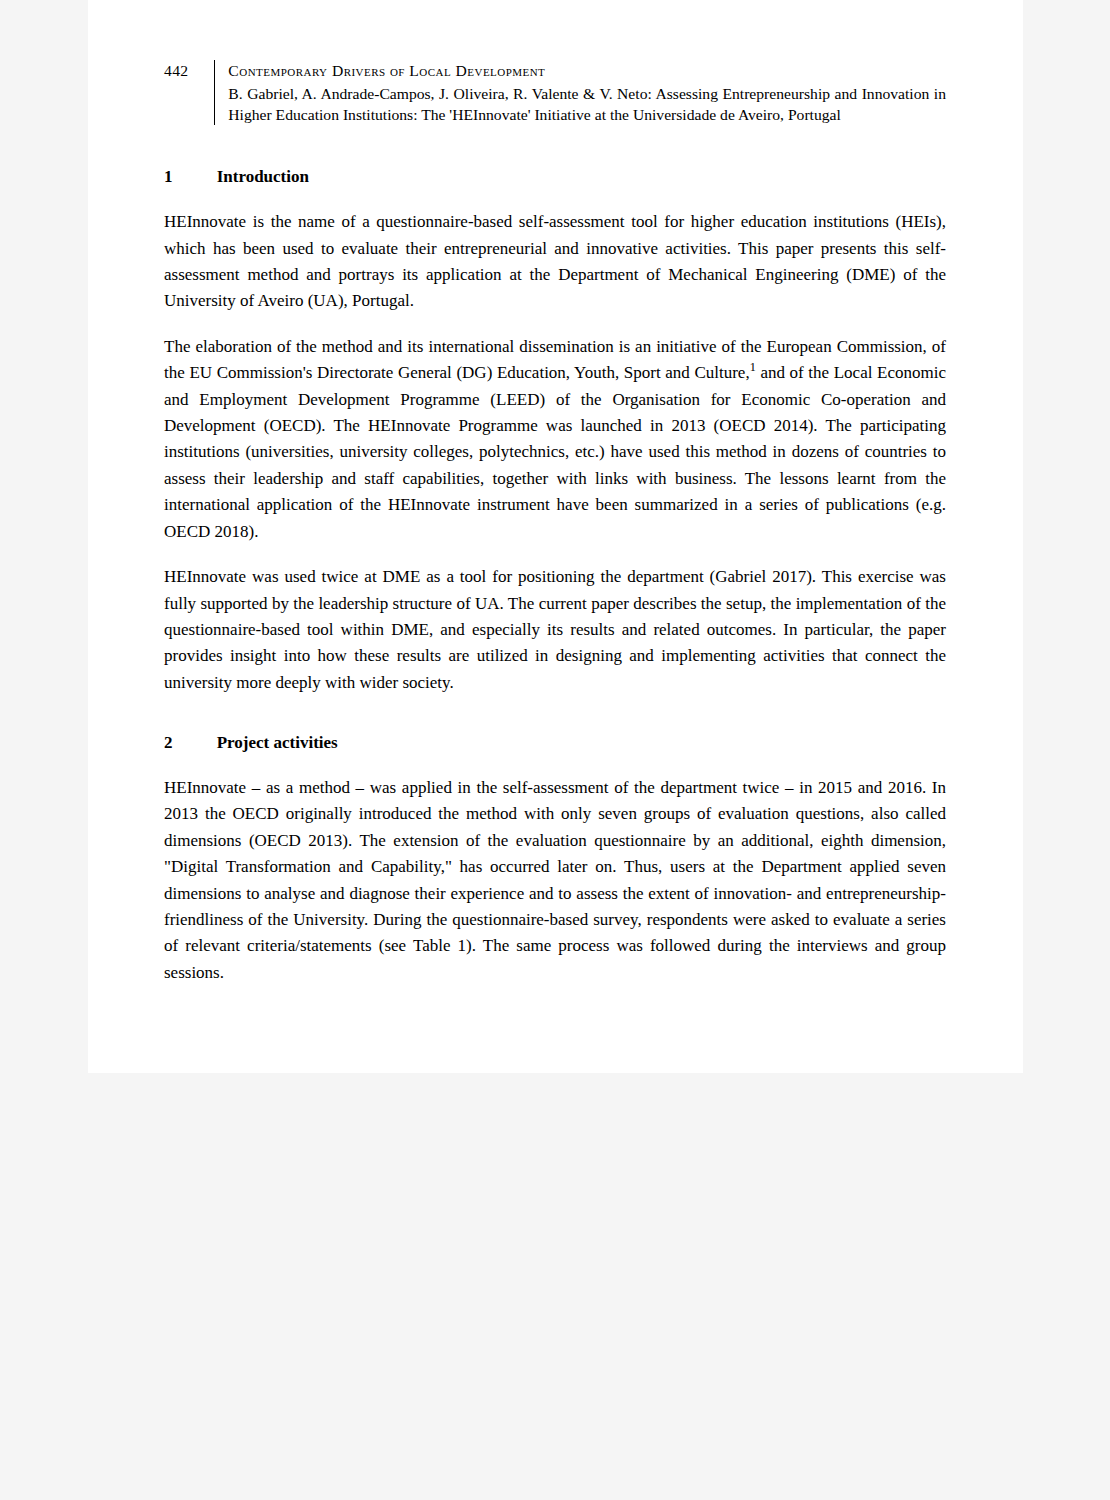442
Contemporary Drivers of Local Development
B. Gabriel, A. Andrade-Campos, J. Oliveira, R. Valente & V. Neto: Assessing Entrepreneurship and Innovation in Higher Education Institutions: The 'HEInnovate' Initiative at the Universidade de Aveiro, Portugal
1 Introduction
HEInnovate is the name of a questionnaire-based self-assessment tool for higher education institutions (HEIs), which has been used to evaluate their entrepreneurial and innovative activities. This paper presents this self-assessment method and portrays its application at the Department of Mechanical Engineering (DME) of the University of Aveiro (UA), Portugal.
The elaboration of the method and its international dissemination is an initiative of the European Commission, of the EU Commission's Directorate General (DG) Education, Youth, Sport and Culture,1 and of the Local Economic and Employment Development Programme (LEED) of the Organisation for Economic Co-operation and Development (OECD). The HEInnovate Programme was launched in 2013 (OECD 2014). The participating institutions (universities, university colleges, polytechnics, etc.) have used this method in dozens of countries to assess their leadership and staff capabilities, together with links with business. The lessons learnt from the international application of the HEInnovate instrument have been summarized in a series of publications (e.g. OECD 2018).
HEInnovate was used twice at DME as a tool for positioning the department (Gabriel 2017). This exercise was fully supported by the leadership structure of UA. The current paper describes the setup, the implementation of the questionnaire-based tool within DME, and especially its results and related outcomes. In particular, the paper provides insight into how these results are utilized in designing and implementing activities that connect the university more deeply with wider society.
2 Project activities
HEInnovate – as a method – was applied in the self-assessment of the department twice – in 2015 and 2016. In 2013 the OECD originally introduced the method with only seven groups of evaluation questions, also called dimensions (OECD 2013). The extension of the evaluation questionnaire by an additional, eighth dimension, "Digital Transformation and Capability," has occurred later on. Thus, users at the Department applied seven dimensions to analyse and diagnose their experience and to assess the extent of innovation- and entrepreneurship-friendliness of the University. During the questionnaire-based survey, respondents were asked to evaluate a series of relevant criteria/statements (see Table 1). The same process was followed during the interviews and group sessions.